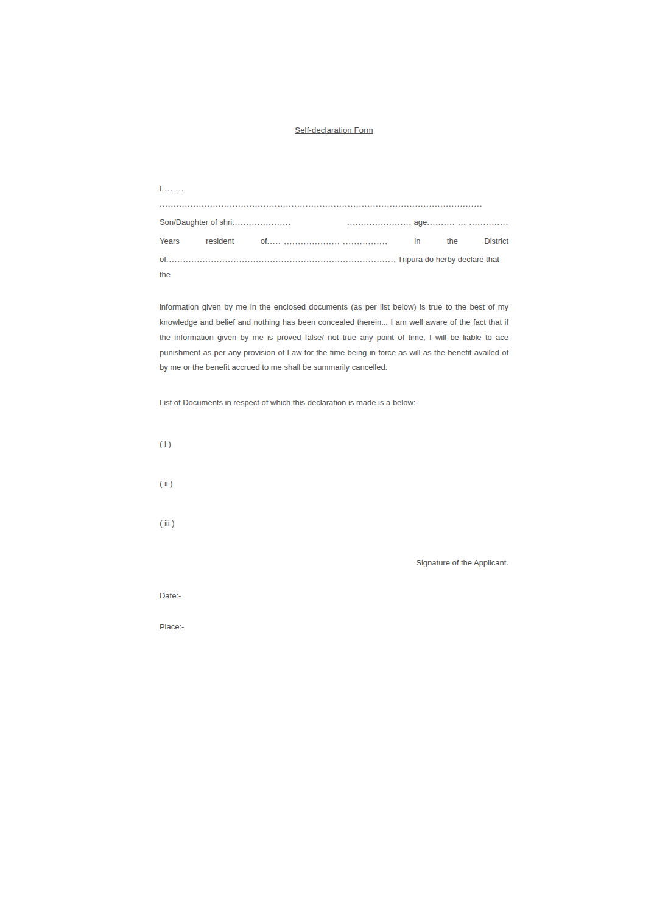Self-declaration Form
I.... ... ...................................................................................................................
Son/Daughter of shri..................... ....................... age.......... ... ..............
Years resident of..... ,,,,,,,,,,,,,,,,,,,, ,,,,,,,,,,,,,,,, in the District
of................................................................................., Tripura do herby declare that the
information given by me in the enclosed documents (as per list below) is true to the best of my knowledge and belief and nothing has been concealed therein... I am well aware of the fact that if the information given by me is proved false/ not true any point of time, I will be liable to ace punishment as per any provision of Law for the time being in force as will as the benefit availed of by me or the benefit accrued to me shall be summarily cancelled.
List of Documents in respect of which this declaration is made is a below:-
( i )
( ii )
( iii )
Signature of the Applicant.
Date:-
Place:-